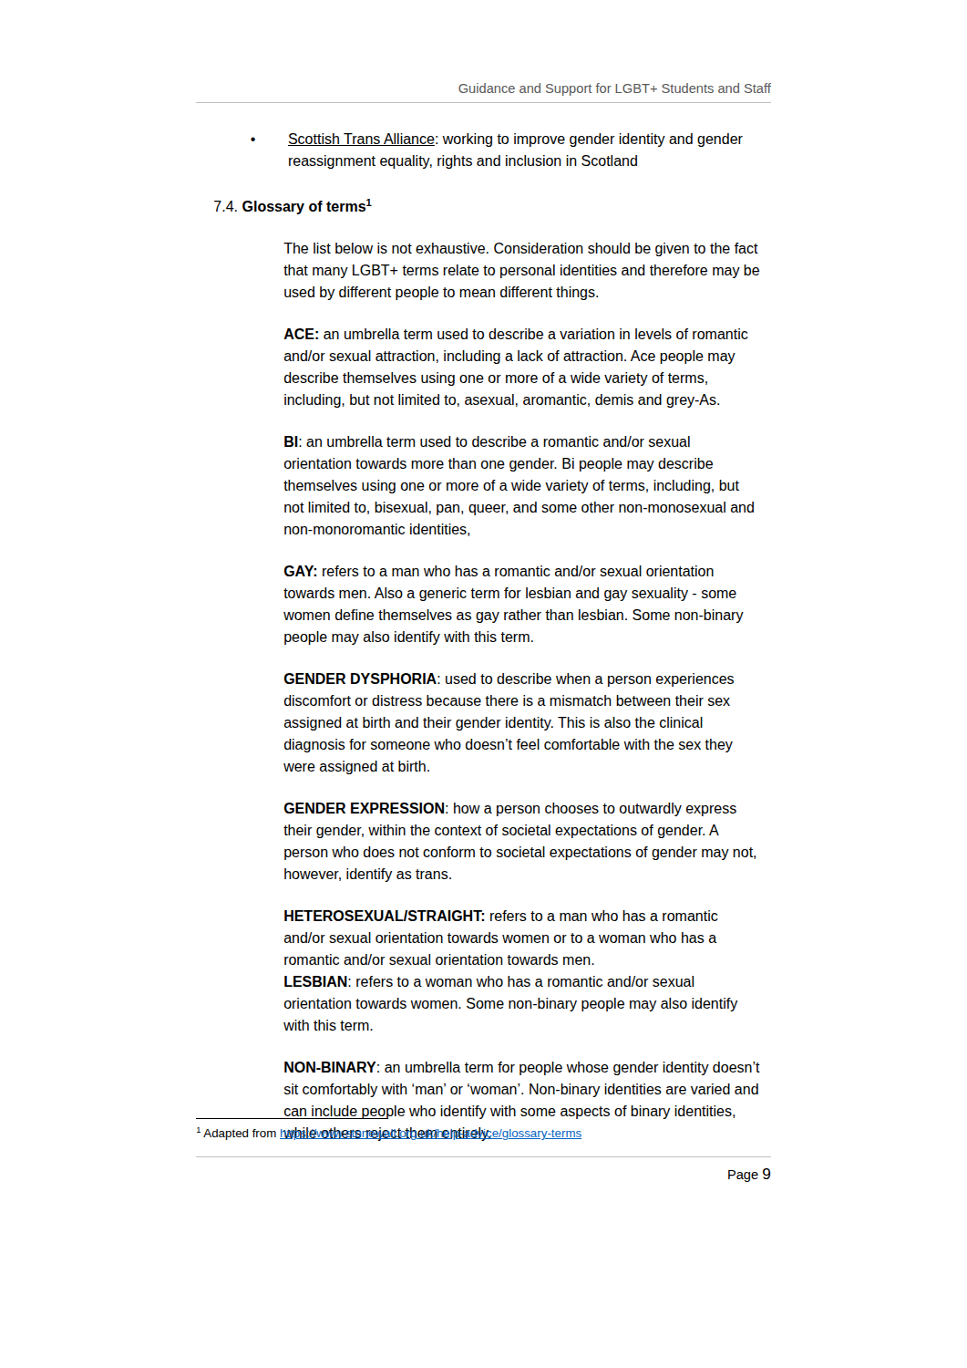Guidance and Support for LGBT+ Students and Staff
Scottish Trans Alliance: working to improve gender identity and gender reassignment equality, rights and inclusion in Scotland
7.4. Glossary of terms1
The list below is not exhaustive. Consideration should be given to the fact that many LGBT+ terms relate to personal identities and therefore may be used by different people to mean different things.
ACE: an umbrella term used to describe a variation in levels of romantic and/or sexual attraction, including a lack of attraction. Ace people may describe themselves using one or more of a wide variety of terms, including, but not limited to, asexual, aromantic, demis and grey-As.
BI: an umbrella term used to describe a romantic and/or sexual orientation towards more than one gender. Bi people may describe themselves using one or more of a wide variety of terms, including, but not limited to, bisexual, pan, queer, and some other non-monosexual and non-monoromantic identities,
GAY: refers to a man who has a romantic and/or sexual orientation towards men. Also a generic term for lesbian and gay sexuality - some women define themselves as gay rather than lesbian. Some non-binary people may also identify with this term.
GENDER DYSPHORIA: used to describe when a person experiences discomfort or distress because there is a mismatch between their sex assigned at birth and their gender identity. This is also the clinical diagnosis for someone who doesn’t feel comfortable with the sex they were assigned at birth.
GENDER EXPRESSION: how a person chooses to outwardly express their gender, within the context of societal expectations of gender. A person who does not conform to societal expectations of gender may not, however, identify as trans.
HETEROSEXUAL/STRAIGHT: refers to a man who has a romantic and/or sexual orientation towards women or to a woman who has a romantic and/or sexual orientation towards men.
LESBIAN: refers to a woman who has a romantic and/or sexual orientation towards women. Some non-binary people may also identify with this term.
NON-BINARY: an umbrella term for people whose gender identity doesn’t sit comfortably with ‘man’ or ‘woman’. Non-binary identities are varied and can include people who identify with some aspects of binary identities, while others reject them entirely.
1 Adapted from https://www.stonewall.org.uk/help-advice/glossary-terms
Page 9